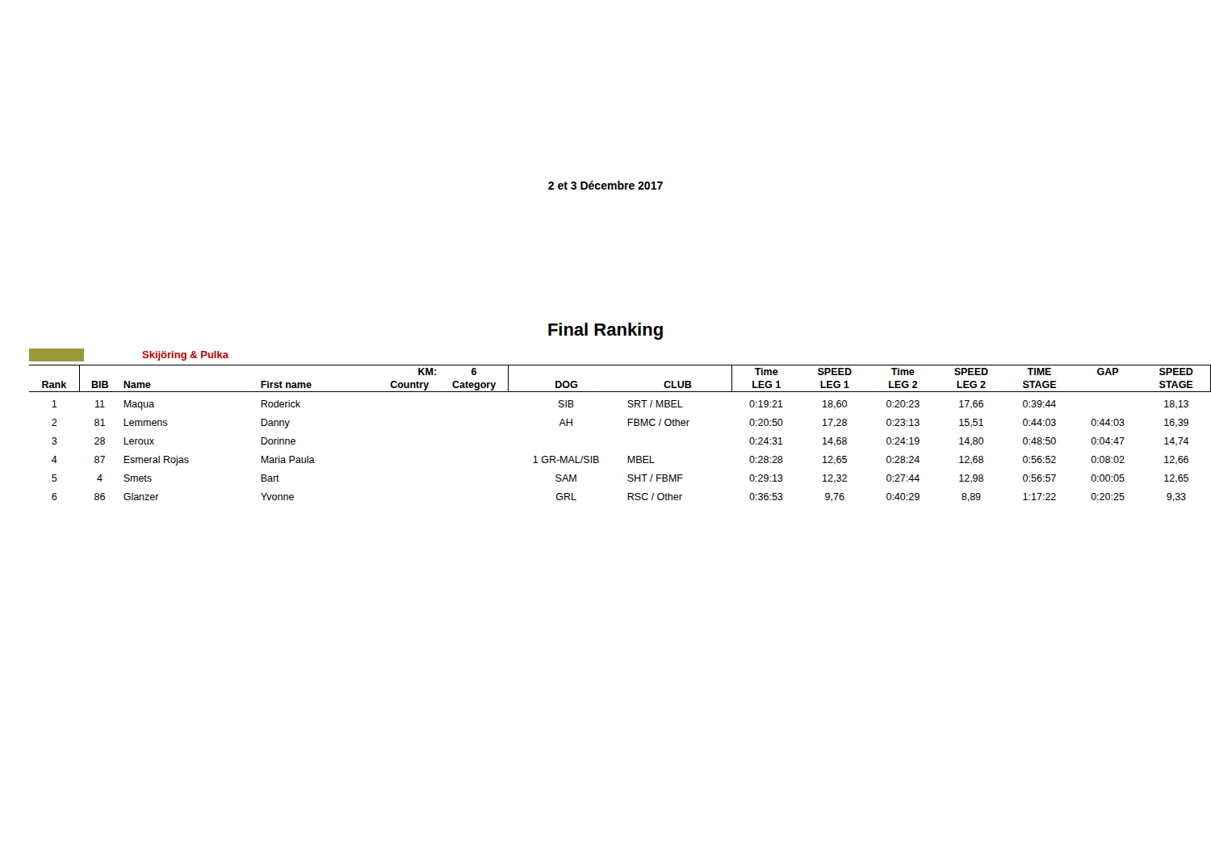2 et 3 Décembre 2017
Final Ranking
Skijöring & Pulka
| | | | | KM: | 6 | | | Time | SPEED | Time | SPEED | TIME | GAP | SPEED |
| --- | --- | --- | --- | --- | --- | --- | --- | --- | --- | --- | --- | --- | --- | --- |
| Rank | BIB | Name | First name | Country | Category | DOG | CLUB | LEG 1 | LEG 1 | LEG 2 | LEG 2 | STAGE | | STAGE |
| 1 | 11 | Maqua | Roderick | | | SIB | SRT / MBEL | 0:19:21 | 18,60 | 0:20:23 | 17,66 | 0:39:44 | | 18,13 |
| 2 | 81 | Lemmens | Danny | | | AH | FBMC / Other | 0:20:50 | 17,28 | 0:23:13 | 15,51 | 0:44:03 | 0:44:03 | 16,39 |
| 3 | 28 | Leroux | Dorinne | | | | | 0:24:31 | 14,68 | 0:24:19 | 14,80 | 0:48:50 | 0:04:47 | 14,74 |
| 4 | 87 | Esmeral Rojas | Maria Paula | | | 1 GR-MAL/SIB | MBEL | 0:28:28 | 12,65 | 0:28:24 | 12,68 | 0:56:52 | 0:08:02 | 12,66 |
| 5 | 4 | Smets | Bart | | | SAM | SHT / FBMF | 0:29:13 | 12,32 | 0:27:44 | 12,98 | 0:56:57 | 0:00:05 | 12,65 |
| 6 | 86 | Glanzer | Yvonne | | | GRL | RSC / Other | 0:36:53 | 9,76 | 0:40:29 | 8,89 | 1:17:22 | 0:20:25 | 9,33 |